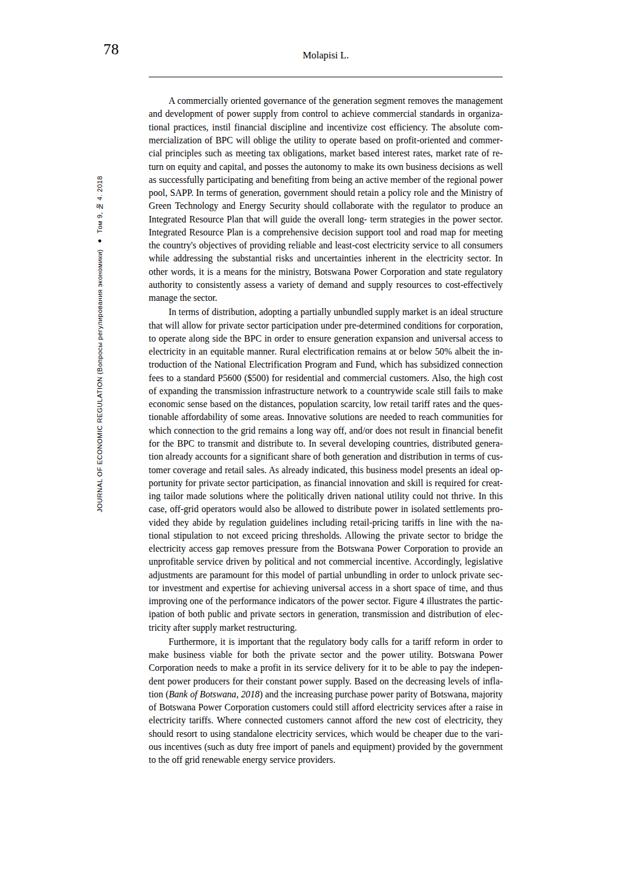78
Molapisi L.
JOURNAL OF ECONOMIC REGULATION (Вопросы регулирования экономики) ● Том 9, № 4. 2018
A commercially oriented governance of the generation segment removes the management and development of power supply from control to achieve commercial standards in organizational practices, instil financial discipline and incentivize cost efficiency. The absolute commercialization of BPC will oblige the utility to operate based on profit-oriented and commercial principles such as meeting tax obligations, market based interest rates, market rate of return on equity and capital, and posses the autonomy to make its own business decisions as well as successfully participating and benefiting from being an active member of the regional power pool, SAPP. In terms of generation, government should retain a policy role and the Ministry of Green Technology and Energy Security should collaborate with the regulator to produce an Integrated Resource Plan that will guide the overall long- term strategies in the power sector. Integrated Resource Plan is a comprehensive decision support tool and road map for meeting the country's objectives of providing reliable and least-cost electricity service to all consumers while addressing the substantial risks and uncertainties inherent in the electricity sector. In other words, it is a means for the ministry, Botswana Power Corporation and state regulatory authority to consistently assess a variety of demand and supply resources to cost-effectively manage the sector.
In terms of distribution, adopting a partially unbundled supply market is an ideal structure that will allow for private sector participation under pre-determined conditions for corporation, to operate along side the BPC in order to ensure generation expansion and universal access to electricity in an equitable manner. Rural electrification remains at or below 50% albeit the introduction of the National Electrification Program and Fund, which has subsidized connection fees to a standard P5600 ($500) for residential and commercial customers. Also, the high cost of expanding the transmission infrastructure network to a countrywide scale still fails to make economic sense based on the distances, population scarcity, low retail tariff rates and the questionable affordability of some areas. Innovative solutions are needed to reach communities for which connection to the grid remains a long way off, and/or does not result in financial benefit for the BPC to transmit and distribute to. In several developing countries, distributed generation already accounts for a significant share of both generation and distribution in terms of customer coverage and retail sales. As already indicated, this business model presents an ideal opportunity for private sector participation, as financial innovation and skill is required for creating tailor made solutions where the politically driven national utility could not thrive. In this case, off-grid operators would also be allowed to distribute power in isolated settlements provided they abide by regulation guidelines including retail-pricing tariffs in line with the national stipulation to not exceed pricing thresholds. Allowing the private sector to bridge the electricity access gap removes pressure from the Botswana Power Corporation to provide an unprofitable service driven by political and not commercial incentive. Accordingly, legislative adjustments are paramount for this model of partial unbundling in order to unlock private sector investment and expertise for achieving universal access in a short space of time, and thus improving one of the performance indicators of the power sector. Figure 4 illustrates the participation of both public and private sectors in generation, transmission and distribution of electricity after supply market restructuring.
Furthermore, it is important that the regulatory body calls for a tariff reform in order to make business viable for both the private sector and the power utility. Botswana Power Corporation needs to make a profit in its service delivery for it to be able to pay the independent power producers for their constant power supply. Based on the decreasing levels of inflation (Bank of Botswana, 2018) and the increasing purchase power parity of Botswana, majority of Botswana Power Corporation customers could still afford electricity services after a raise in electricity tariffs. Where connected customers cannot afford the new cost of electricity, they should resort to using standalone electricity services, which would be cheaper due to the various incentives (such as duty free import of panels and equipment) provided by the government to the off grid renewable energy service providers.